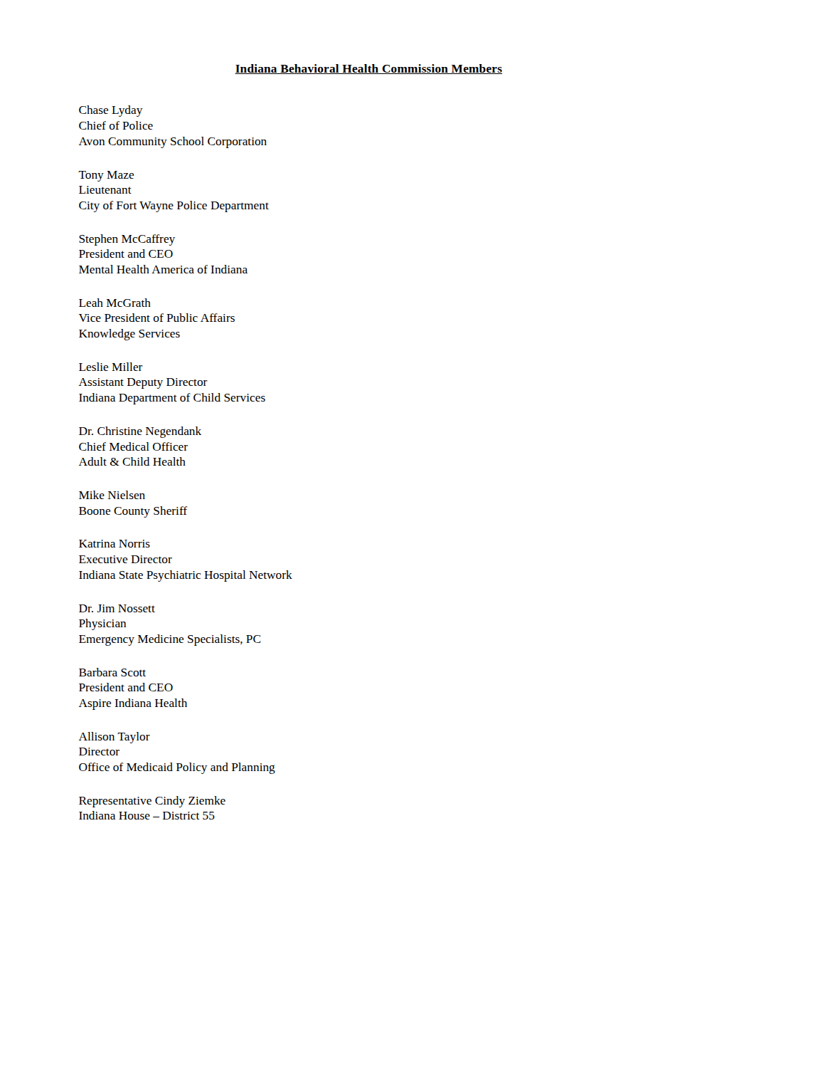Indiana Behavioral Health Commission Members
Chase Lyday Chief of Police Avon Community School Corporation
Tony Maze Lieutenant City of Fort Wayne Police Department
Stephen McCaffrey President and CEO Mental Health America of Indiana
Leah McGrath Vice President of Public Affairs Knowledge Services
Leslie Miller Assistant Deputy Director Indiana Department of Child Services
Dr. Christine Negendank Chief Medical Officer Adult & Child Health
Mike Nielsen Boone County Sheriff
Katrina Norris Executive Director Indiana State Psychiatric Hospital Network
Dr. Jim Nossett Physician Emergency Medicine Specialists, PC
Barbara Scott President and CEO Aspire Indiana Health
Allison Taylor Director Office of Medicaid Policy and Planning
Representative Cindy Ziemke Indiana House – District 55